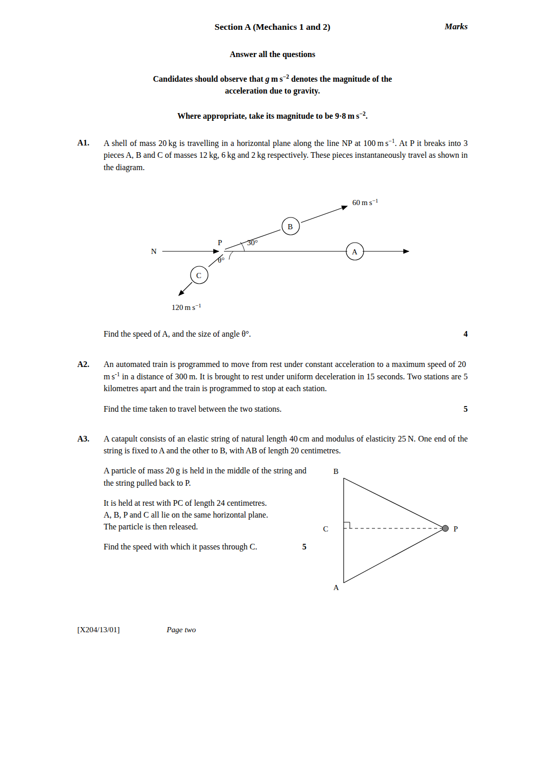Marks
Section A (Mechanics 1 and 2)
Answer all the questions
Candidates should observe that g m s−2 denotes the magnitude of the
acceleration due to gravity.
Where appropriate, take its magnitude to be 9·8 m s−2.
A1.
A shell of mass 20 kg is travelling in a horizontal plane along the line NP at 100 m s−1. At P it breaks into 3 pieces A, B and C of masses 12 kg, 6 kg and 2 kg respectively. These pieces instantaneously travel as shown in the diagram.
N P A B 60 m s−1 30° θ° C 120 m s−1
Find the speed of A, and the size of angle θ°. 4
A2.
An automated train is programmed to move from rest under constant acceleration to a maximum speed of 20 m s-1 in a distance of 300 m. It is brought to rest under uniform deceleration in 15 seconds. Two stations are 5 kilometres apart and the train is programmed to stop at each station.
Find the time taken to travel between the two stations. 5
A3.
A catapult consists of an elastic string of natural length 40 cm and modulus of elasticity 25 N. One end of the string is fixed to A and the other to B, with AB of length 20 centimetres.
B A C P
A particle of mass 20 g is held in the middle of the string and the string pulled back to P.
It is held at rest with PC of length 24 centimetres.
A, B, P and C all lie on the same horizontal plane.
The particle is then released.
Find the speed with which it passes through C. 5
[X204/13/01] Page two